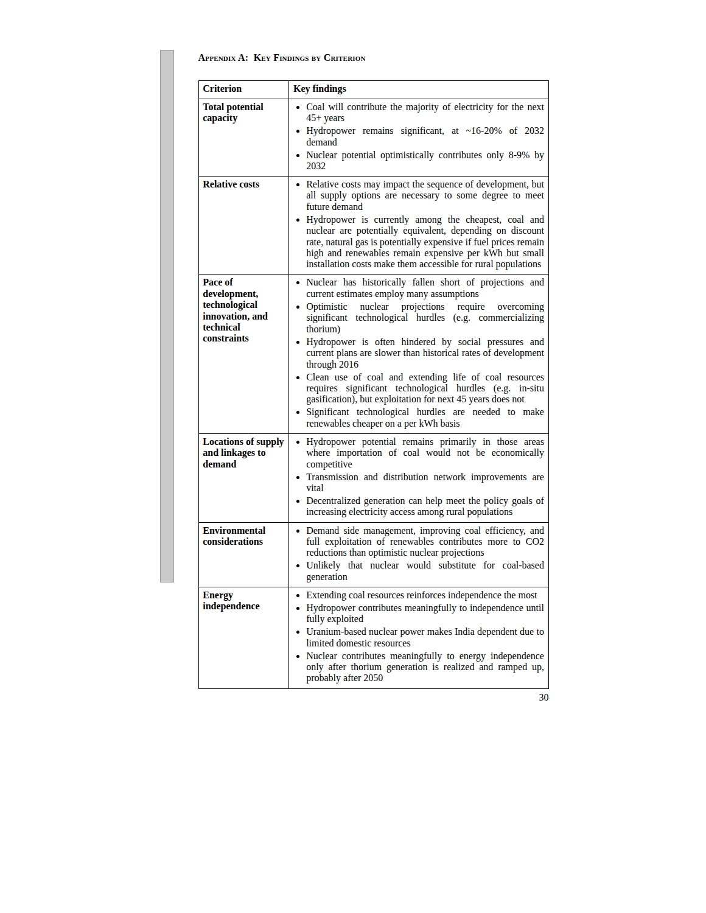Appendix A: Key Findings by Criterion
| Criterion | Key findings |
| --- | --- |
| Total potential capacity | Coal will contribute the majority of electricity for the next 45+ years Hydropower remains significant, at ~16-20% of 2032 demand Nuclear potential optimistically contributes only 8-9% by 2032 |
| Relative costs | Relative costs may impact the sequence of development, but all supply options are necessary to some degree to meet future demand Hydropower is currently among the cheapest, coal and nuclear are potentially equivalent, depending on discount rate, natural gas is potentially expensive if fuel prices remain high and renewables remain expensive per kWh but small installation costs make them accessible for rural populations |
| Pace of development, technological innovation, and technical constraints | Nuclear has historically fallen short of projections and current estimates employ many assumptions Optimistic nuclear projections require overcoming significant technological hurdles (e.g. commercializing thorium) Hydropower is often hindered by social pressures and current plans are slower than historical rates of development through 2016 Clean use of coal and extending life of coal resources requires significant technological hurdles (e.g. in-situ gasification), but exploitation for next 45 years does not Significant technological hurdles are needed to make renewables cheaper on a per kWh basis |
| Locations of supply and linkages to demand | Hydropower potential remains primarily in those areas where importation of coal would not be economically competitive Transmission and distribution network improvements are vital Decentralized generation can help meet the policy goals of increasing electricity access among rural populations |
| Environmental considerations | Demand side management, improving coal efficiency, and full exploitation of renewables contributes more to CO2 reductions than optimistic nuclear projections Unlikely that nuclear would substitute for coal-based generation |
| Energy independence | Extending coal resources reinforces independence the most Hydropower contributes meaningfully to independence until fully exploited Uranium-based nuclear power makes India dependent due to limited domestic resources Nuclear contributes meaningfully to energy independence only after thorium generation is realized and ramped up, probably after 2050 |
30